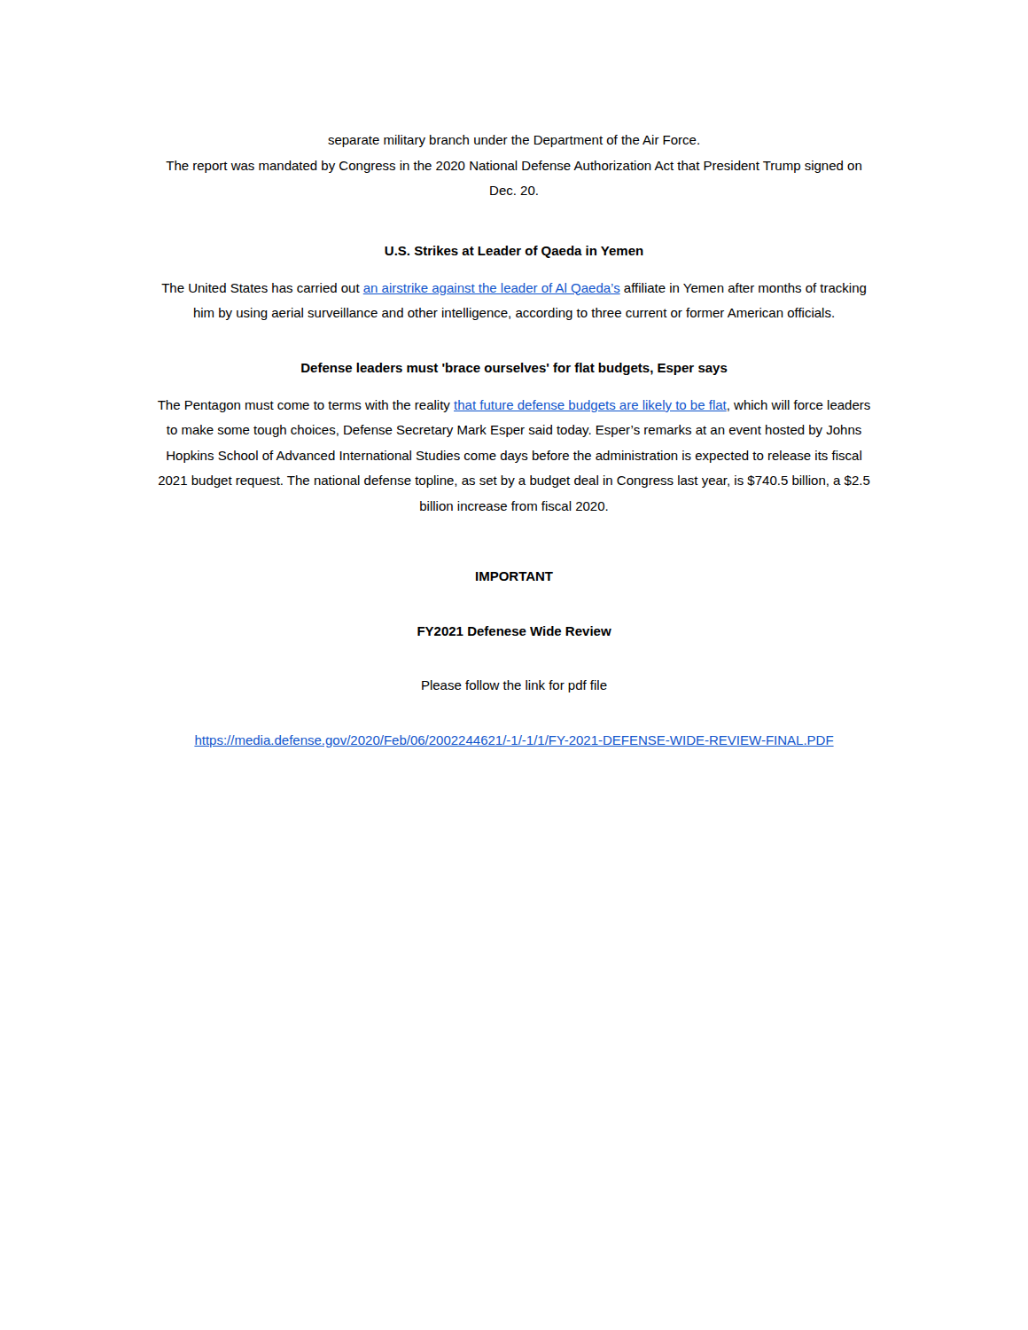separate military branch under the Department of the Air Force.
The report was mandated by Congress in the 2020 National Defense Authorization Act that President Trump signed on Dec. 20.
U.S. Strikes at Leader of Qaeda in Yemen
The United States has carried out an airstrike against the leader of Al Qaeda’s affiliate in Yemen after months of tracking him by using aerial surveillance and other intelligence, according to three current or former American officials.
Defense leaders must 'brace ourselves' for flat budgets, Esper says
The Pentagon must come to terms with the reality that future defense budgets are likely to be flat, which will force leaders to make some tough choices, Defense Secretary Mark Esper said today. Esper’s remarks at an event hosted by Johns Hopkins School of Advanced International Studies come days before the administration is expected to release its fiscal 2021 budget request. The national defense topline, as set by a budget deal in Congress last year, is $740.5 billion, a $2.5 billion increase from fiscal 2020.
IMPORTANT
FY2021 Defenese Wide Review
Please follow the link for pdf file
https://media.defense.gov/2020/Feb/06/2002244621/-1/-1/1/FY-2021-DEFENSE-WIDE-REVIEW-FINAL.PDF